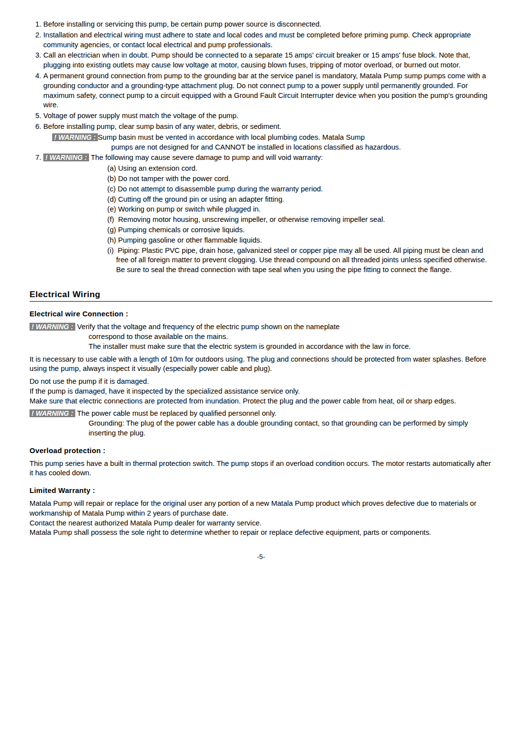Before installing or servicing this pump, be certain pump power source is disconnected.
Installation and electrical wiring must adhere to state and local codes and must be completed before priming pump. Check appropriate community agencies, or contact local electrical and pump professionals.
Call an electrician when in doubt. Pump should be connected to a separate 15 amps' circuit breaker or 15 amps' fuse block. Note that, plugging into existing outlets may cause low voltage at motor, causing blown fuses, tripping of motor overload, or burned out motor.
A permanent ground connection from pump to the grounding bar at the service panel is mandatory, Matala Pump sump pumps come with a grounding conductor and a grounding-type attachment plug. Do not connect pump to a power supply until permanently grounded. For maximum safety, connect pump to a circuit equipped with a Ground Fault Circuit Interrupter device when you position the pump's grounding wire.
Voltage of power supply must match the voltage of the pump.
Before installing pump, clear sump basin of any water, debris, or sediment.
! WARNING : Sump basin must be vented in accordance with local plumbing codes. Matala Sump pumps are not designed for and CANNOT be installed in locations classified as hazardous.
! WARNING : The following may cause severe damage to pump and will void warranty:
(a) Using an extension cord.
(b) Do not tamper with the power cord.
(c) Do not attempt to disassemble pump during the warranty period.
(d) Cutting off the ground pin or using an adapter fitting.
(e) Working on pump or switch while plugged in.
(f) Removing motor housing, unscrewing impeller, or otherwise removing impeller seal.
(g) Pumping chemicals or corrosive liquids.
(h) Pumping gasoline or other flammable liquids.
(i) Piping: Plastic PVC pipe, drain hose, galvanized steel or copper pipe may all be used. All piping must be clean and free of all foreign matter to prevent clogging. Use thread compound on all threaded joints unless specified otherwise. Be sure to seal the thread connection with tape seal when you using the pipe fitting to connect the flange.
Electrical Wiring
Electrical wire Connection :
! WARNING : Verify that the voltage and frequency of the electric pump shown on the nameplate correspond to those available on the mains. The installer must make sure that the electric system is grounded in accordance with the law in force.
It is necessary to use cable with a length of 10m for outdoors using. The plug and connections should be protected from water splashes. Before using the pump, always inspect it visually (especially power cable and plug).
Do not use the pump if it is damaged.
If the pump is damaged, have it inspected by the specialized assistance service only.
Make sure that electric connections are protected from inundation. Protect the plug and the power cable from heat, oil or sharp edges.
! WARNING : The power cable must be replaced by qualified personnel only. Grounding: The plug of the power cable has a double grounding contact, so that grounding can be performed by simply inserting the plug.
Overload protection :
This pump series have a built in thermal protection switch. The pump stops if an overload condition occurs. The motor restarts automatically after it has cooled down.
Limited Warranty :
Matala Pump will repair or replace for the original user any portion of a new Matala Pump product which proves defective due to materials or workmanship of Matala Pump within 2 years of purchase date.
Contact the nearest authorized Matala Pump dealer for warranty service.
Matala Pump shall possess the sole right to determine whether to repair or replace defective equipment, parts or components.
-5-